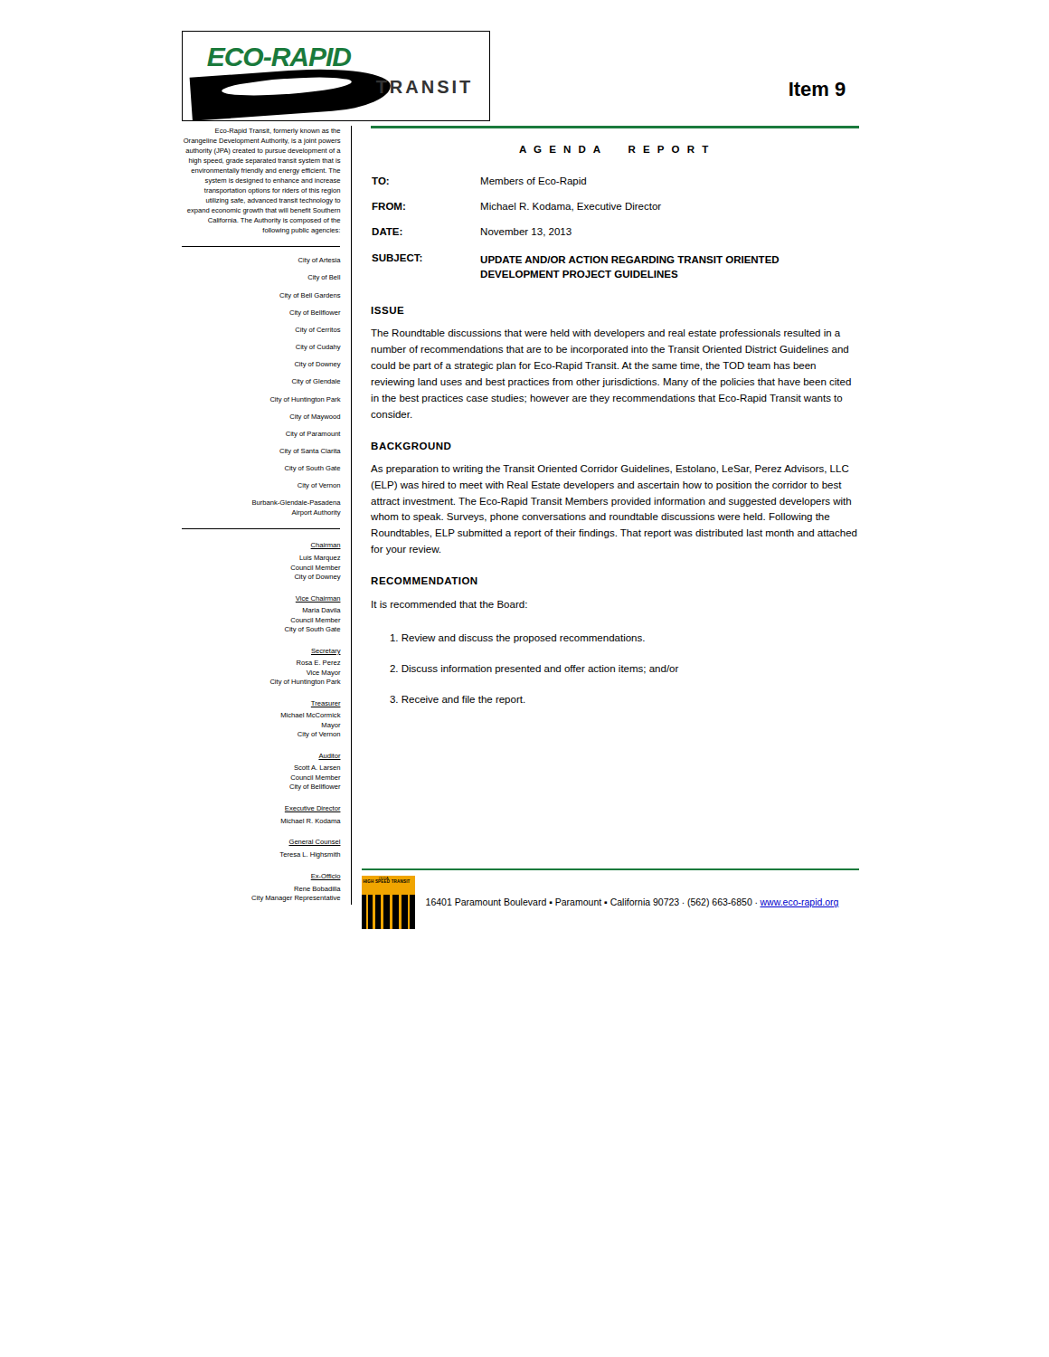ECO-RAPID
TRANSIT
Item 9
Eco-Rapid Transit, formerly known as the Orangeline Development Authority, is a joint powers authority (JPA) created to pursue development of a high speed, grade separated transit system that is environmentally friendly and energy efficient. The system is designed to enhance and increase transportation options for riders of this region utilizing safe, advanced transit technology to expand economic growth that will benefit Southern California. The Authority is composed of the following public agencies:
City of Artesia
City of Bell
City of Bell Gardens
City of Bellflower
City of Cerritos
City of Cudahy
City of Downey
City of Glendale
City of Huntington Park
City of Maywood
City of Paramount
City of Santa Clarita
City of South Gate
City of Vernon
Burbank-Glendale-Pasadena
Airport Authority
Chairman
Luis Marquez
Council Member
City of Downey
Vice Chairman
Maria Davila
Council Member
City of South Gate
Secretary
Rosa E. Perez
Vice Mayor
City of Huntington Park
Treasurer
Michael McCormick
Mayor
City of Vernon
Auditor
Scott A. Larsen
Council Member
City of Bellflower
Executive Director
Michael R. Kodama
General Counsel
Teresa L. Highsmith
Ex-Officio
Rene Bobadilla
City Manager Representative
A G E N D A R E P O R T
| TO: | Members of Eco-Rapid |
| FROM: | Michael R. Kodama, Executive Director |
| DATE: | November 13, 2013 |
| SUBJECT: | UPDATE AND/OR ACTION REGARDING TRANSIT ORIENTED DEVELOPMENT PROJECT GUIDELINES |
ISSUE
The Roundtable discussions that were held with developers and real estate professionals resulted in a number of recommendations that are to be incorporated into the Transit Oriented District Guidelines and could be part of a strategic plan for Eco-Rapid Transit. At the same time, the TOD team has been reviewing land uses and best practices from other jurisdictions. Many of the policies that have been cited in the best practices case studies; however are they recommendations that Eco-Rapid Transit wants to consider.
BACKGROUND
As preparation to writing the Transit Oriented Corridor Guidelines, Estolano, LeSar, Perez Advisors, LLC (ELP) was hired to meet with Real Estate developers and ascertain how to position the corridor to best attract investment. The Eco-Rapid Transit Members provided information and suggested developers with whom to speak. Surveys, phone conversations and roundtable discussions were held. Following the Roundtables, ELP submitted a report of their findings. That report was distributed last month and attached for your review.
RECOMMENDATION
It is recommended that the Board:
Review and discuss the proposed recommendations.
Discuss information presented and offer action items; and/or
Receive and file the report.
OLDA
HIGH SPEED TRANSIT
16401 Paramount Boulevard ▪ Paramount ▪ California 90723 ∙ (562) 663-6850 ∙ www.eco-rapid.org